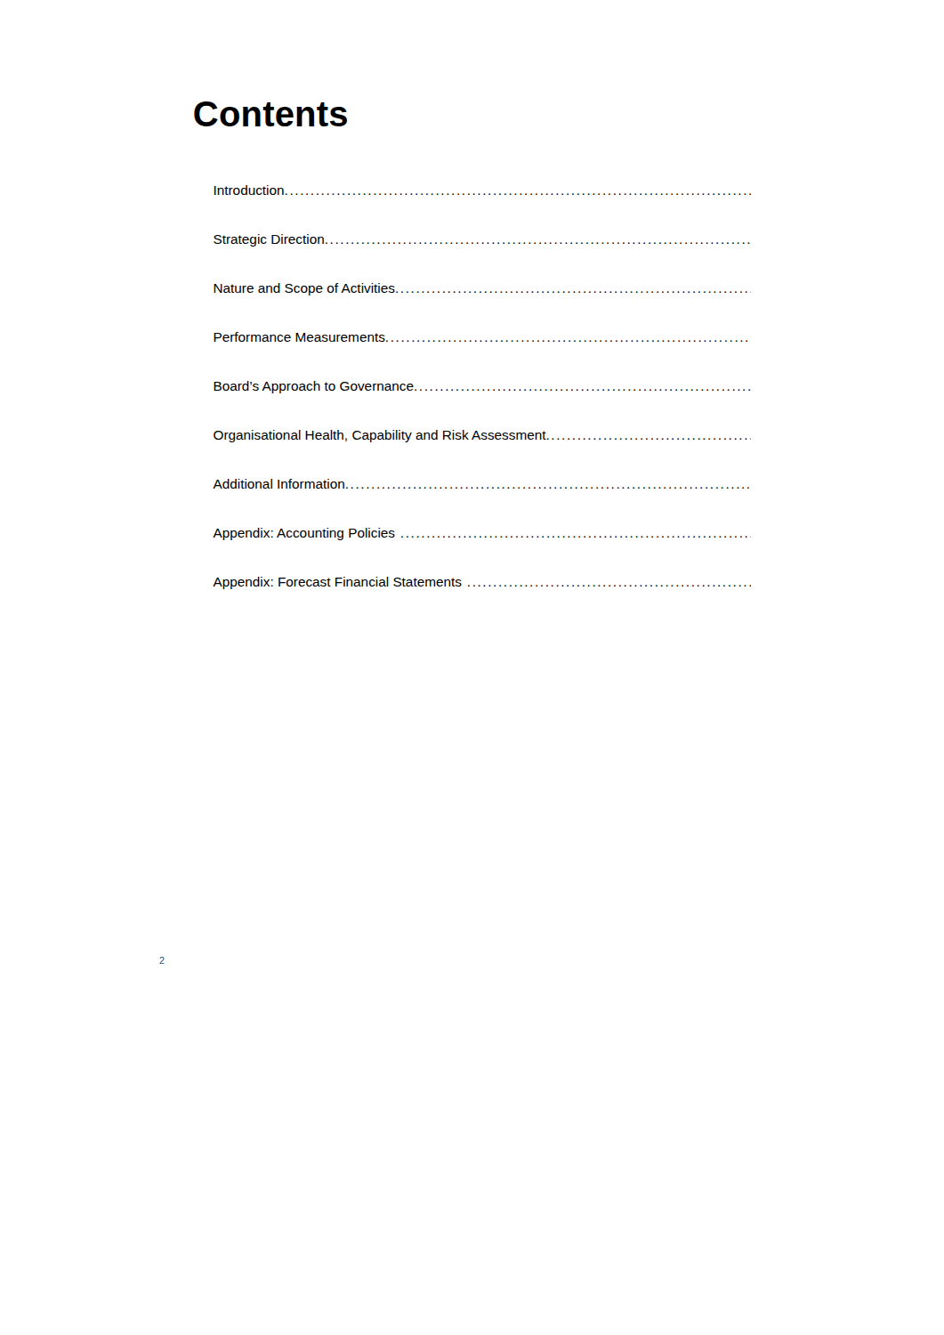Contents
Introduction...........................................................................................................................
Strategic Direction...............................................................................................................
Nature and Scope of Activities..............................................................................................
Performance Measurements.................................................................................................
Board’s Approach to Governance.........................................................................................
Organisational Health, Capability and Risk Assessment.......................................................
Additional Information..........................................................................................................
Appendix: Accounting Policies ............................................................................................
Appendix: Forecast Financial Statements ...........................................................................
2